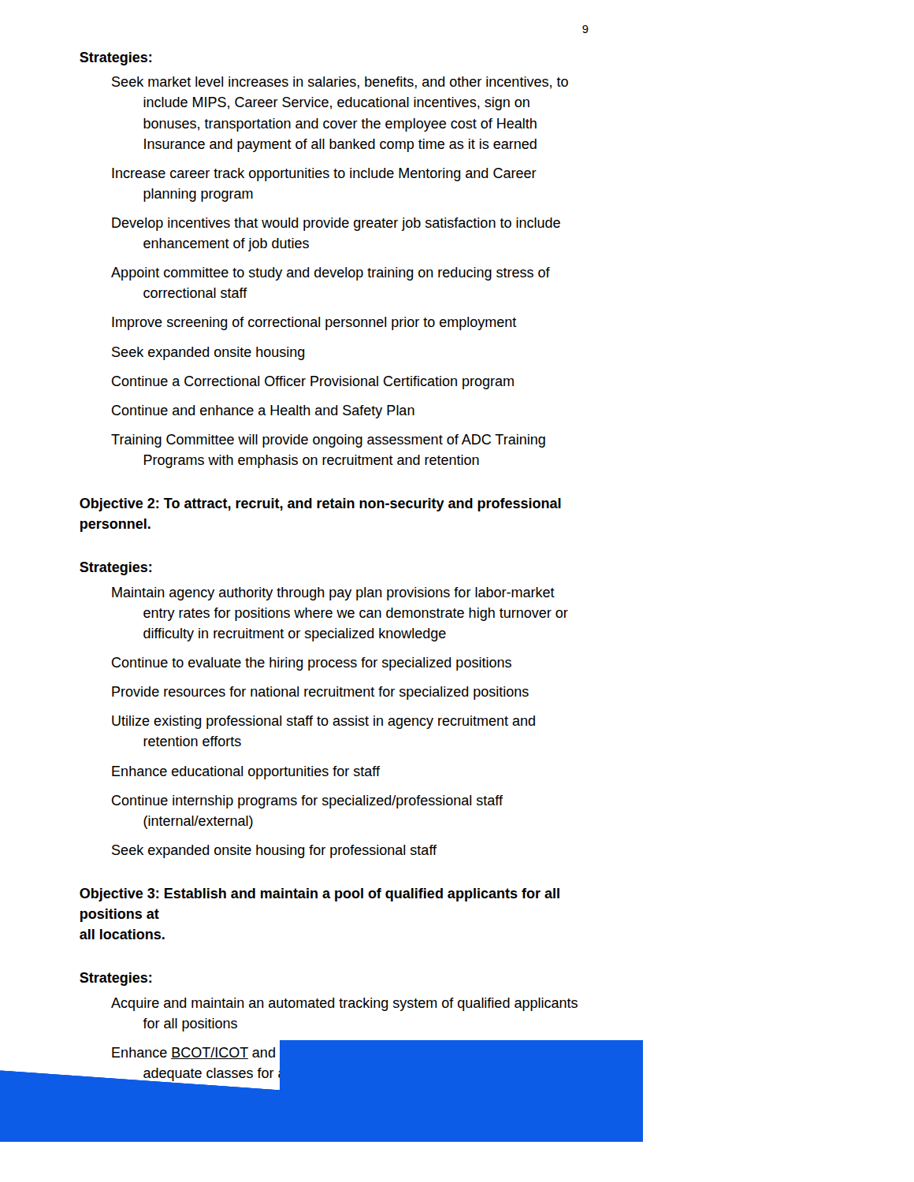9
Strategies:
Seek market level increases in salaries, benefits, and other incentives, to include MIPS, Career Service, educational incentives, sign on bonuses, transportation and cover the employee cost of Health Insurance and payment of all banked comp time as it is earned
Increase career track opportunities to include Mentoring and Career planning program
Develop incentives that would provide greater job satisfaction to include enhancement of job duties
Appoint committee to study and develop training on reducing stress of correctional staff
Improve screening of correctional personnel prior to employment
Seek expanded onsite housing
Continue a Correctional Officer Provisional Certification program
Continue and enhance a Health and Safety Plan
Training Committee will provide ongoing assessment of ADC Training Programs with emphasis on recruitment and retention
Objective 2: To attract, recruit, and retain non-security and professional personnel.
Strategies:
Maintain agency authority through pay plan provisions for labor-market entry rates for positions where we can demonstrate high turnover or difficulty in recruitment or specialized knowledge
Continue to evaluate the hiring process for specialized positions
Provide resources for national recruitment for specialized positions
Utilize existing professional staff to assist in agency recruitment and retention efforts
Enhance educational opportunities for staff
Continue internship programs for specialized/professional staff (internal/external)
Seek expanded onsite housing for professional staff
Objective 3: Establish and maintain a pool of qualified applicants for all positions at
all locations.
Strategies:
Acquire and maintain an automated tracking system of qualified applicants for all positions
Enhance BCOT/ICOT and in-service training opportunities to ensure adequate classes for all personnel
Continue recruitment of former ADC employees
Continue the pool of qualified applicants for part-time employment